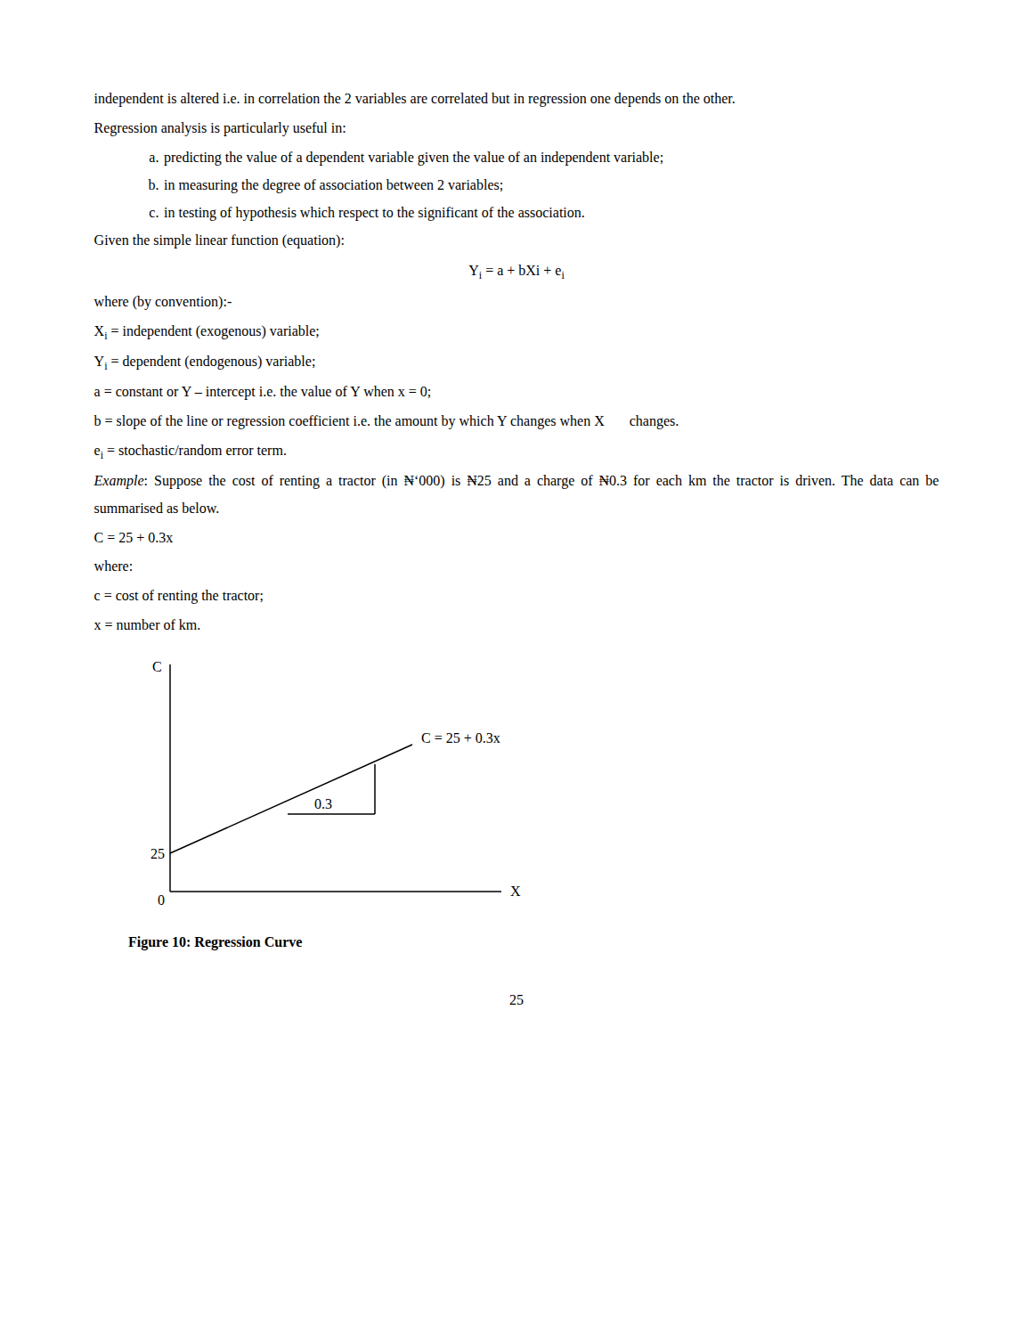independent is altered i.e. in correlation the 2 variables are correlated but in regression one depends on the other.
Regression analysis is particularly useful in:
predicting the value of a dependent variable given the value of an independent variable;
in measuring the degree of association between 2 variables;
in testing of hypothesis which respect to the significant of the association.
Given the simple linear function (equation):
Yi = a + bXi + ei
where (by convention):-
Xi = independent (exogenous) variable;
Yi = dependent (endogenous) variable;
a = constant or Y – intercept i.e. the value of Y when x = 0;
b = slope of the line or regression coefficient i.e. the amount by which Y changes when X changes.
ei = stochastic/random error term.
Example: Suppose the cost of renting a tractor (in ₦‘000) is ₦25 and a charge of ₦0.3 for each km the tractor is driven. The data can be summarised as below.
C = 25 + 0.3x
where:
c = cost of renting the tractor;
x = number of km.
C X 0 25 C = 25 + 0.3x 0.3
Figure 10: Regression Curve
25